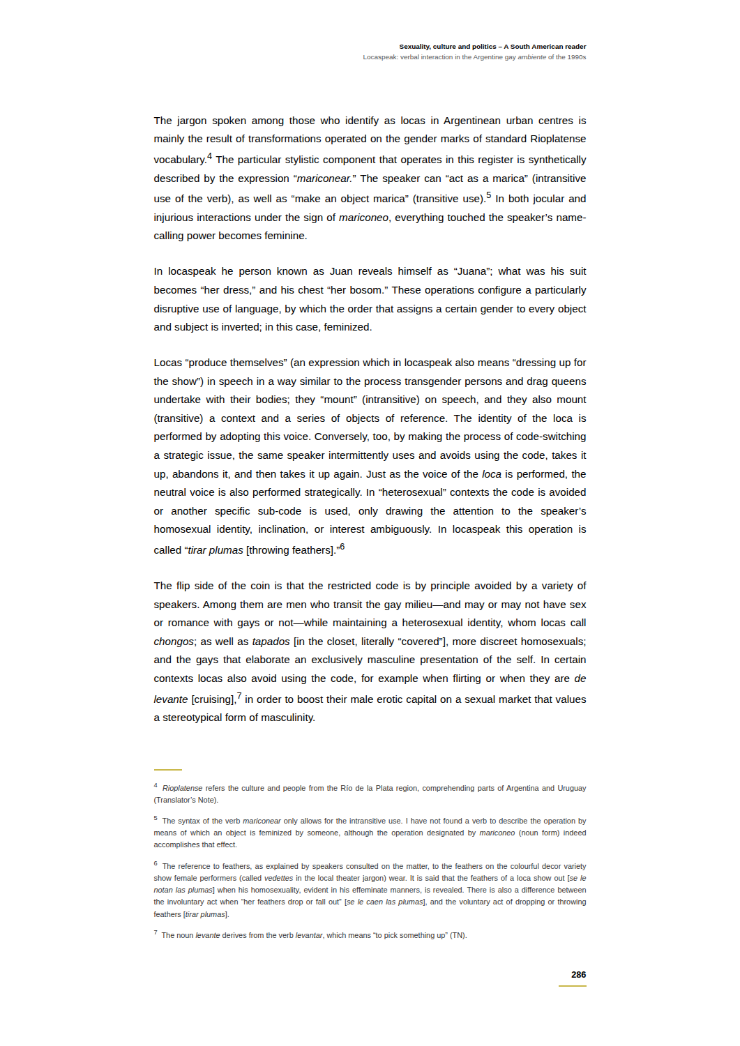Sexuality, culture and politics – A South American reader
Locaspeak: verbal interaction in the Argentine gay ambiente of the 1990s
The jargon spoken among those who identify as locas in Argentinean urban centres is mainly the result of transformations operated on the gender marks of standard Rioplatense vocabulary.4 The particular stylistic component that operates in this register is synthetically described by the expression “mariconear.” The speaker can “act as a marica” (intransitive use of the verb), as well as “make an object marica” (transitive use).5 In both jocular and injurious interactions under the sign of mariconeo, everything touched the speaker’s name-calling power becomes feminine.
In locaspeak he person known as Juan reveals himself as “Juana”; what was his suit becomes “her dress,” and his chest “her bosom.” These operations configure a particularly disruptive use of language, by which the order that assigns a certain gender to every object and subject is inverted; in this case, feminized.
Locas “produce themselves” (an expression which in locaspeak also means “dressing up for the show”) in speech in a way similar to the process transgender persons and drag queens undertake with their bodies; they “mount” (intransitive) on speech, and they also mount (transitive) a context and a series of objects of reference. The identity of the loca is performed by adopting this voice. Conversely, too, by making the process of code-switching a strategic issue, the same speaker intermittently uses and avoids using the code, takes it up, abandons it, and then takes it up again. Just as the voice of the loca is performed, the neutral voice is also performed strategically. In “heterosexual” contexts the code is avoided or another specific sub-code is used, only drawing the attention to the speaker’s homosexual identity, inclination, or interest ambiguously. In locaspeak this operation is called “tirar plumas [throwing feathers].”6
The flip side of the coin is that the restricted code is by principle avoided by a variety of speakers. Among them are men who transit the gay milieu—and may or may not have sex or romance with gays or not—while maintaining a heterosexual identity, whom locas call chongos; as well as tapados [in the closet, literally “covered”], more discreet homosexuals; and the gays that elaborate an exclusively masculine presentation of the self. In certain contexts locas also avoid using the code, for example when flirting or when they are de levante [cruising],7 in order to boost their male erotic capital on a sexual market that values a stereotypical form of masculinity.
4 Rioplatense refers the culture and people from the Río de la Plata region, comprehending parts of Argentina and Uruguay (Translator’s Note).
5 The syntax of the verb mariconear only allows for the intransitive use. I have not found a verb to describe the operation by means of which an object is feminized by someone, although the operation designated by mariconeo (noun form) indeed accomplishes that effect.
6 The reference to feathers, as explained by speakers consulted on the matter, to the feathers on the colourful decor variety show female performers (called vedettes in the local theater jargon) wear. It is said that the feathers of a loca show out [se le notan las plumas] when his homosexuality, evident in his effeminate manners, is revealed. There is also a difference between the involuntary act when “her feathers drop or fall out” [se le caen las plumas], and the voluntary act of dropping or throwing feathers [tirar plumas].
7 The noun levante derives from the verb levantar, which means “to pick something up” (TN).
286